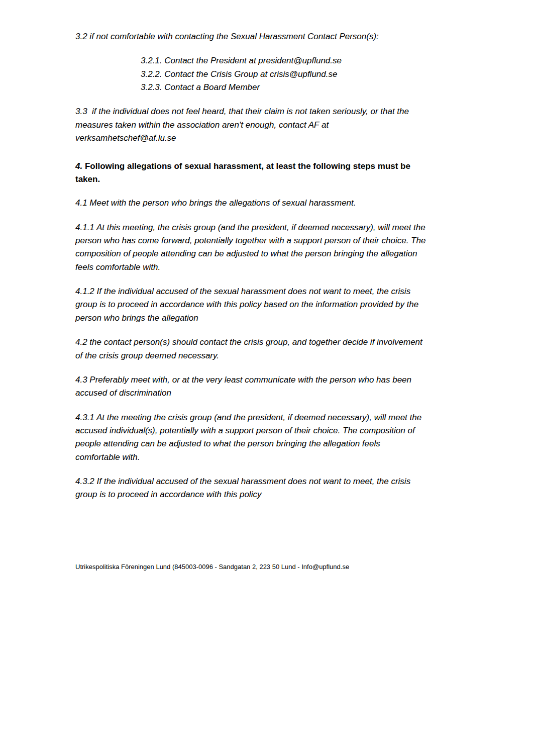3.2 if not comfortable with contacting the Sexual Harassment Contact Person(s):
3.2.1. Contact the President at president@upflund.se 3.2.2. Contact the Crisis Group at crisis@upflund.se 3.2.3. Contact a Board Member
3.3 if the individual does not feel heard, that their claim is not taken seriously, or that the measures taken within the association aren't enough, contact AF at verksamhetschef@af.lu.se
4. Following allegations of sexual harassment, at least the following steps must be taken.
4.1 Meet with the person who brings the allegations of sexual harassment.
4.1.1 At this meeting, the crisis group (and the president, if deemed necessary), will meet the person who has come forward, potentially together with a support person of their choice. The composition of people attending can be adjusted to what the person bringing the allegation feels comfortable with.
4.1.2 If the individual accused of the sexual harassment does not want to meet, the crisis group is to proceed in accordance with this policy based on the information provided by the person who brings the allegation
4.2 the contact person(s) should contact the crisis group, and together decide if involvement of the crisis group deemed necessary.
4.3 Preferably meet with, or at the very least communicate with the person who has been accused of discrimination
4.3.1 At the meeting the crisis group (and the president, if deemed necessary), will meet the accused individual(s), potentially with a support person of their choice. The composition of people attending can be adjusted to what the person bringing the allegation feels comfortable with.
4.3.2 If the individual accused of the sexual harassment does not want to meet, the crisis group is to proceed in accordance with this policy
Utrikespolitiska Föreningen Lund (845003-0096 - Sandgatan 2, 223 50 Lund - Info@upflund.se